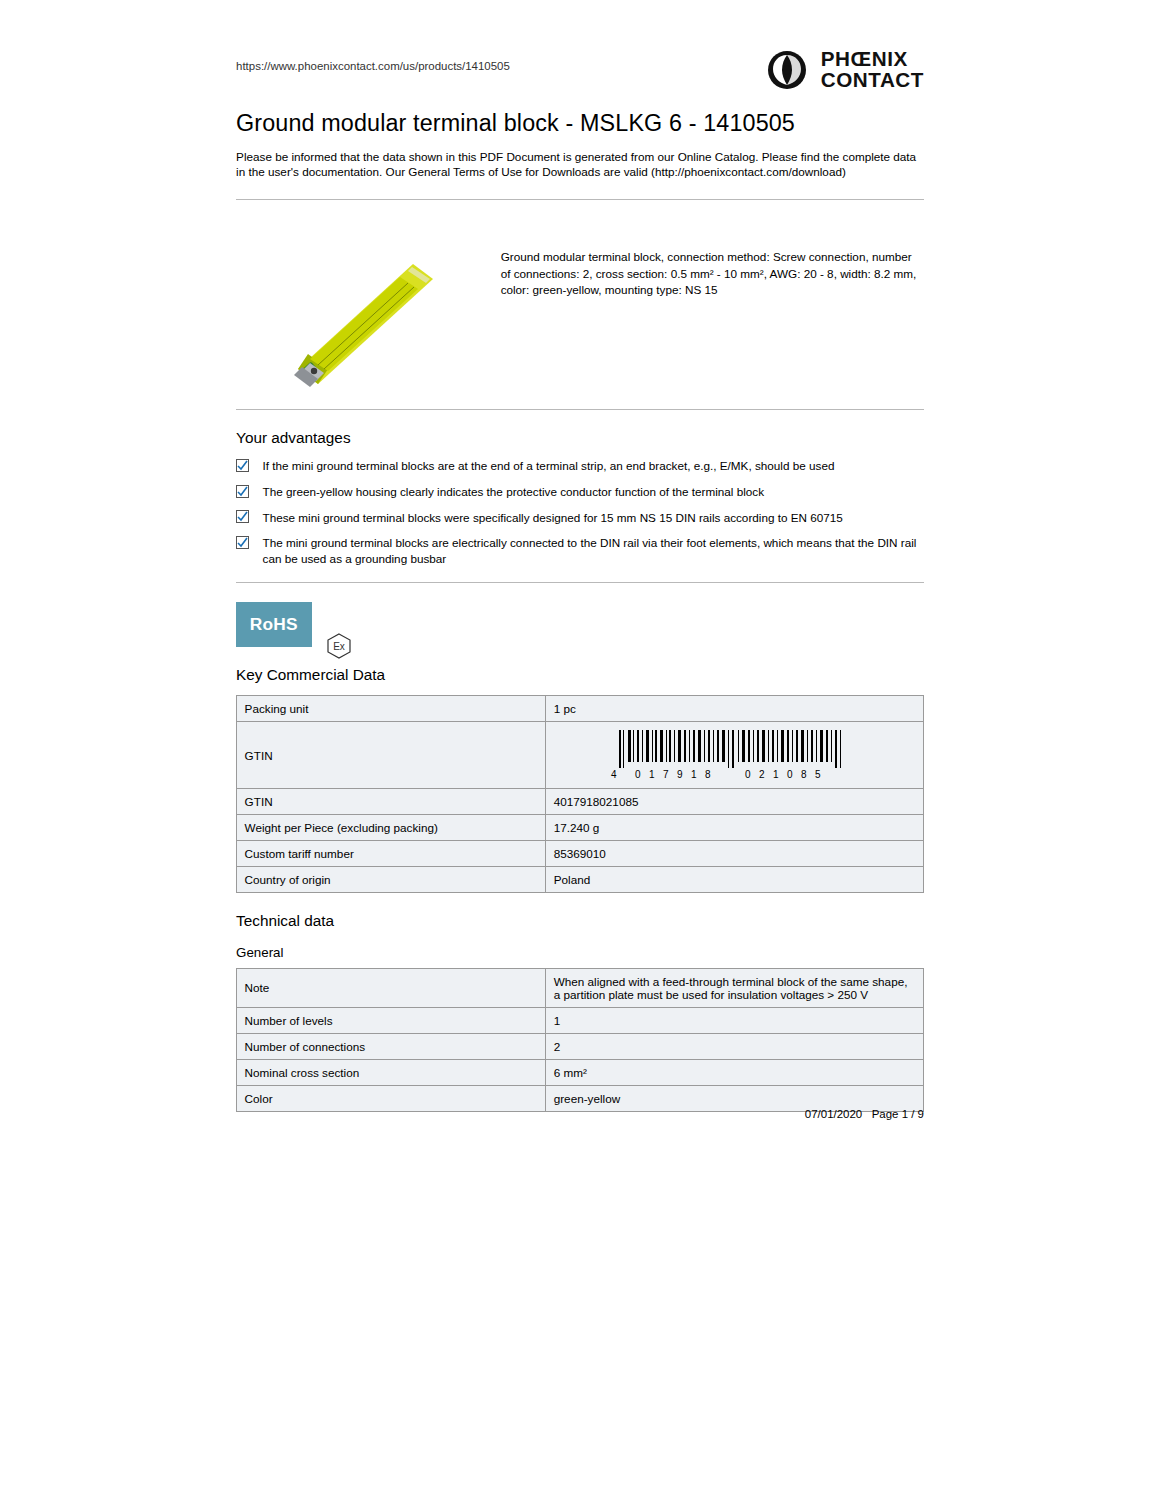https://www.phoenixcontact.com/us/products/1410505
PHŒNIX CONTACT
Ground modular terminal block - MSLKG 6 - 1410505
Please be informed that the data shown in this PDF Document is generated from our Online Catalog. Please find the complete data in the user's documentation. Our General Terms of Use for Downloads are valid (http://phoenixcontact.com/download)
Ground modular terminal block, connection method: Screw connection, number of connections: 2, cross section: 0.5 mm² - 10 mm², AWG: 20 - 8, width: 8.2 mm, color: green-yellow, mounting type: NS 15
Your advantages
If the mini ground terminal blocks are at the end of a terminal strip, an end bracket, e.g., E/MK, should be used
The green-yellow housing clearly indicates the protective conductor function of the terminal block
These mini ground terminal blocks were specifically designed for 15 mm NS 15 DIN rails according to EN 60715
The mini ground terminal blocks are electrically connected to the DIN rail via their foot elements, which means that the DIN rail can be used as a grounding busbar
RoHS Ex
Key Commercial Data
| Packing unit | 1 pc |
| GTIN | 4 0 1 7 9 1 8 0 2 1 0 8 5 |
| GTIN | 4017918021085 |
| Weight per Piece (excluding packing) | 17.240 g |
| Custom tariff number | 85369010 |
| Country of origin | Poland |
Technical data
General
| Note | When aligned with a feed-through terminal block of the same shape, a partition plate must be used for insulation voltages > 250 V |
| Number of levels | 1 |
| Number of connections | 2 |
| Nominal cross section | 6 mm² |
| Color | green-yellow |
07/01/2020 Page 1 / 9